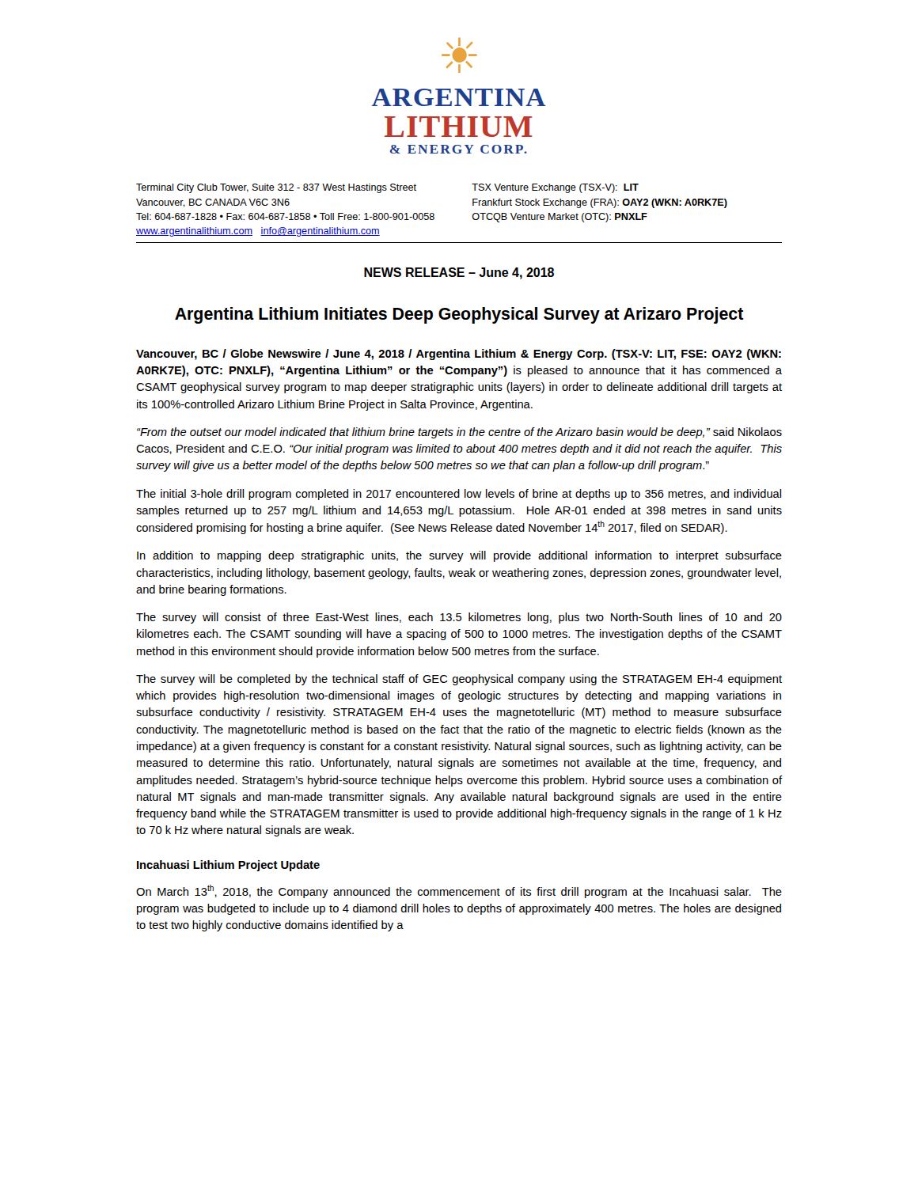☀
ARGENTINA LITHIUM & ENERGY CORP.
| Terminal City Club Tower, Suite 312 - 837 West Hastings Street Vancouver, BC CANADA V6C 3N6 Tel: 604-687-1828 • Fax: 604-687-1858 • Toll Free: 1-800-901-0058 www.argentinalithium.com info@argentinalithium.com | TSX Venture Exchange (TSX-V): LIT Frankfurt Stock Exchange (FRA): OAY2 (WKN: A0RK7E) OTCQB Venture Market (OTC): PNXLF |
NEWS RELEASE – June 4, 2018
Argentina Lithium Initiates Deep Geophysical Survey at Arizaro Project
Vancouver, BC / Globe Newswire / June 4, 2018 / Argentina Lithium & Energy Corp. (TSX-V: LIT, FSE: OAY2 (WKN: A0RK7E), OTC: PNXLF), “Argentina Lithium” or the “Company”) is pleased to announce that it has commenced a CSAMT geophysical survey program to map deeper stratigraphic units (layers) in order to delineate additional drill targets at its 100%-controlled Arizaro Lithium Brine Project in Salta Province, Argentina.
“From the outset our model indicated that lithium brine targets in the centre of the Arizaro basin would be deep,” said Nikolaos Cacos, President and C.E.O. “Our initial program was limited to about 400 metres depth and it did not reach the aquifer. This survey will give us a better model of the depths below 500 metres so we that can plan a follow-up drill program.”
The initial 3-hole drill program completed in 2017 encountered low levels of brine at depths up to 356 metres, and individual samples returned up to 257 mg/L lithium and 14,653 mg/L potassium. Hole AR-01 ended at 398 metres in sand units considered promising for hosting a brine aquifer. (See News Release dated November 14th 2017, filed on SEDAR).
In addition to mapping deep stratigraphic units, the survey will provide additional information to interpret subsurface characteristics, including lithology, basement geology, faults, weak or weathering zones, depression zones, groundwater level, and brine bearing formations.
The survey will consist of three East-West lines, each 13.5 kilometres long, plus two North-South lines of 10 and 20 kilometres each. The CSAMT sounding will have a spacing of 500 to 1000 metres. The investigation depths of the CSAMT method in this environment should provide information below 500 metres from the surface.
The survey will be completed by the technical staff of GEC geophysical company using the STRATAGEM EH-4 equipment which provides high-resolution two-dimensional images of geologic structures by detecting and mapping variations in subsurface conductivity / resistivity. STRATAGEM EH-4 uses the magnetotelluric (MT) method to measure subsurface conductivity. The magnetotelluric method is based on the fact that the ratio of the magnetic to electric fields (known as the impedance) at a given frequency is constant for a constant resistivity. Natural signal sources, such as lightning activity, can be measured to determine this ratio. Unfortunately, natural signals are sometimes not available at the time, frequency, and amplitudes needed. Stratagem’s hybrid-source technique helps overcome this problem. Hybrid source uses a combination of natural MT signals and man-made transmitter signals. Any available natural background signals are used in the entire frequency band while the STRATAGEM transmitter is used to provide additional high-frequency signals in the range of 1 k Hz to 70 k Hz where natural signals are weak.
Incahuasi Lithium Project Update
On March 13th, 2018, the Company announced the commencement of its first drill program at the Incahuasi salar. The program was budgeted to include up to 4 diamond drill holes to depths of approximately 400 metres. The holes are designed to test two highly conductive domains identified by a